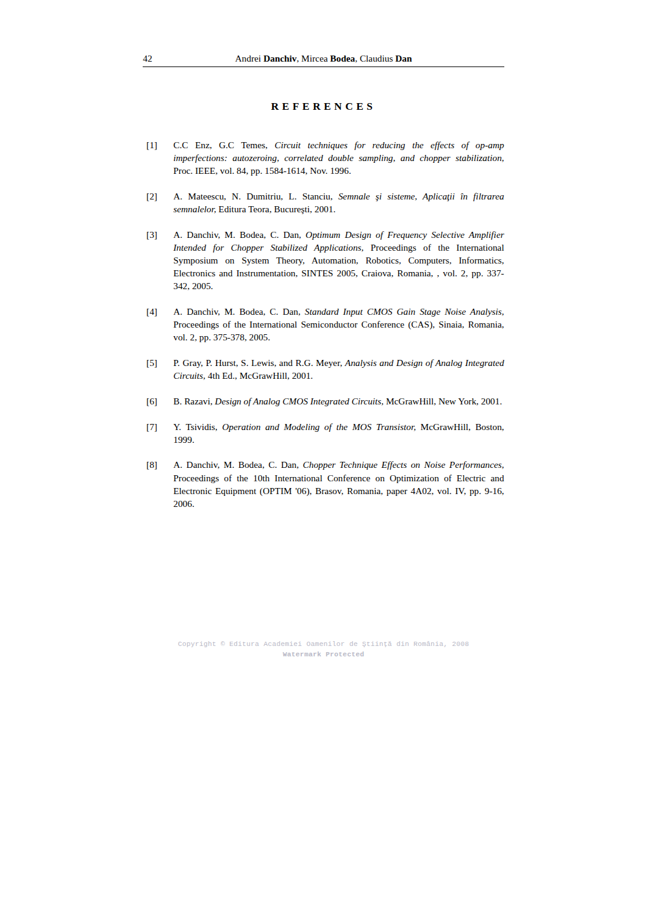42 Andrei Danchiv, Mircea Bodea, Claudius Dan
REFERENCES
[1] C.C Enz, G.C Temes, Circuit techniques for reducing the effects of op-amp imperfections: autozeroing, correlated double sampling, and chopper stabilization, Proc. IEEE, vol. 84, pp. 1584-1614, Nov. 1996.
[2] A. Mateescu, N. Dumitriu, L. Stanciu, Semnale şi sisteme, Aplicaţii în filtrarea semnalelor, Editura Teora, Bucureşti, 2001.
[3] A. Danchiv, M. Bodea, C. Dan, Optimum Design of Frequency Selective Amplifier Intended for Chopper Stabilized Applications, Proceedings of the International Symposium on System Theory, Automation, Robotics, Computers, Informatics, Electronics and Instrumentation, SINTES 2005, Craiova, Romania, , vol. 2, pp. 337-342, 2005.
[4] A. Danchiv, M. Bodea, C. Dan, Standard Input CMOS Gain Stage Noise Analysis, Proceedings of the International Semiconductor Conference (CAS), Sinaia, Romania, vol. 2, pp. 375-378, 2005.
[5] P. Gray, P. Hurst, S. Lewis, and R.G. Meyer, Analysis and Design of Analog Integrated Circuits, 4th Ed., McGrawHill, 2001.
[6] B. Razavi, Design of Analog CMOS Integrated Circuits, McGrawHill, New York, 2001.
[7] Y. Tsividis, Operation and Modeling of the MOS Transistor, McGrawHill, Boston, 1999.
[8] A. Danchiv, M. Bodea, C. Dan, Chopper Technique Effects on Noise Performances, Proceedings of the 10th International Conference on Optimization of Electric and Electronic Equipment (OPTIM '06), Brasov, Romania, paper 4A02, vol. IV, pp. 9-16, 2006.
Copyright © Editura Academiei Oamenilor de Ştiinţă din România, 2008
Watermark Protected